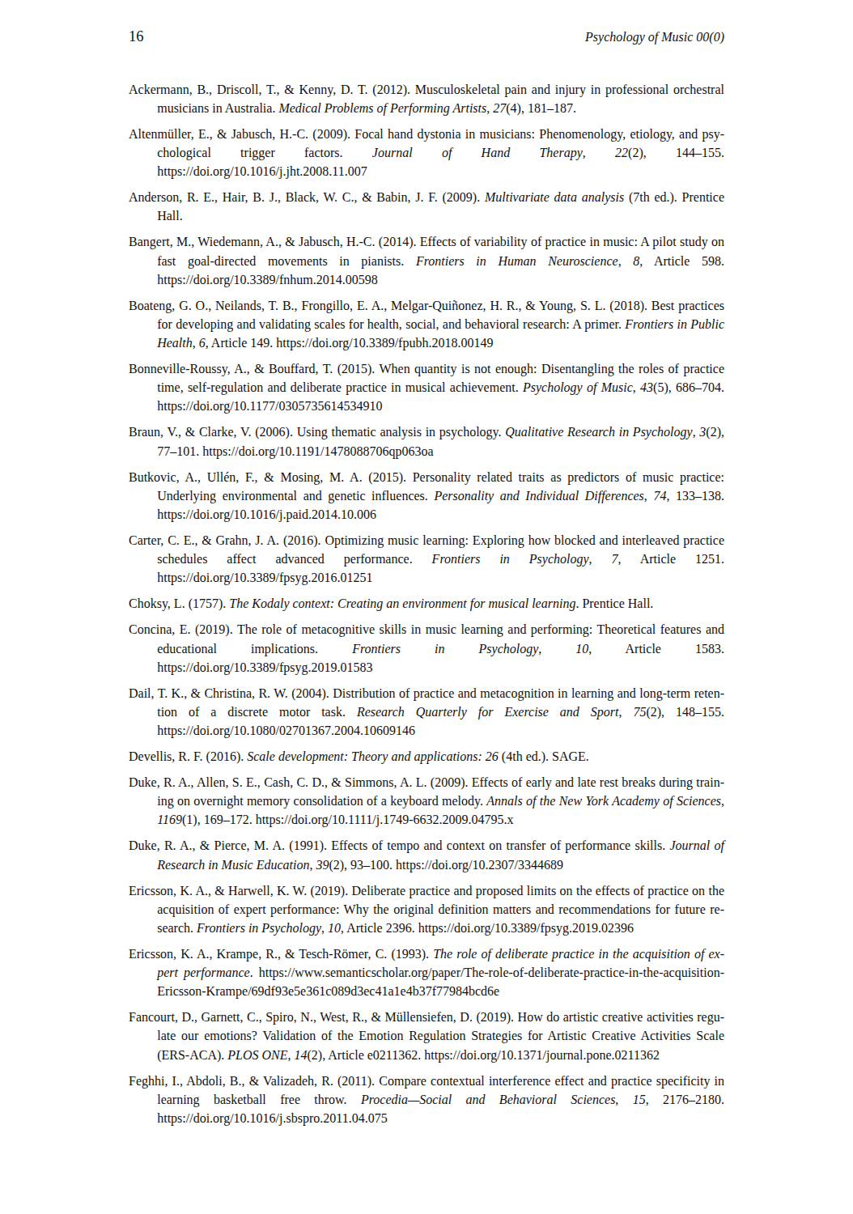16 Psychology of Music 00(0)
References
Ackermann, B., Driscoll, T., & Kenny, D. T. (2012). Musculoskeletal pain and injury in professional orchestral musicians in Australia. Medical Problems of Performing Artists, 27(4), 181–187.
Altenmüller, E., & Jabusch, H.-C. (2009). Focal hand dystonia in musicians: Phenomenology, etiology, and psychological trigger factors. Journal of Hand Therapy, 22(2), 144–155. https://doi.org/10.1016/j.jht.2008.11.007
Anderson, R. E., Hair, B. J., Black, W. C., & Babin, J. F. (2009). Multivariate data analysis (7th ed.). Prentice Hall.
Bangert, M., Wiedemann, A., & Jabusch, H.-C. (2014). Effects of variability of practice in music: A pilot study on fast goal-directed movements in pianists. Frontiers in Human Neuroscience, 8, Article 598. https://doi.org/10.3389/fnhum.2014.00598
Boateng, G. O., Neilands, T. B., Frongillo, E. A., Melgar-Quiñonez, H. R., & Young, S. L. (2018). Best practices for developing and validating scales for health, social, and behavioral research: A primer. Frontiers in Public Health, 6, Article 149. https://doi.org/10.3389/fpubh.2018.00149
Bonneville-Roussy, A., & Bouffard, T. (2015). When quantity is not enough: Disentangling the roles of practice time, self-regulation and deliberate practice in musical achievement. Psychology of Music, 43(5), 686–704. https://doi.org/10.1177/0305735614534910
Braun, V., & Clarke, V. (2006). Using thematic analysis in psychology. Qualitative Research in Psychology, 3(2), 77–101. https://doi.org/10.1191/1478088706qp063oa
Butkovic, A., Ullén, F., & Mosing, M. A. (2015). Personality related traits as predictors of music practice: Underlying environmental and genetic influences. Personality and Individual Differences, 74, 133–138. https://doi.org/10.1016/j.paid.2014.10.006
Carter, C. E., & Grahn, J. A. (2016). Optimizing music learning: Exploring how blocked and interleaved practice schedules affect advanced performance. Frontiers in Psychology, 7, Article 1251. https://doi.org/10.3389/fpsyg.2016.01251
Choksy, L. (1757). The Kodaly context: Creating an environment for musical learning. Prentice Hall.
Concina, E. (2019). The role of metacognitive skills in music learning and performing: Theoretical features and educational implications. Frontiers in Psychology, 10, Article 1583. https://doi.org/10.3389/fpsyg.2019.01583
Dail, T. K., & Christina, R. W. (2004). Distribution of practice and metacognition in learning and long-term retention of a discrete motor task. Research Quarterly for Exercise and Sport, 75(2), 148–155. https://doi.org/10.1080/02701367.2004.10609146
Devellis, R. F. (2016). Scale development: Theory and applications: 26 (4th ed.). SAGE.
Duke, R. A., Allen, S. E., Cash, C. D., & Simmons, A. L. (2009). Effects of early and late rest breaks during training on overnight memory consolidation of a keyboard melody. Annals of the New York Academy of Sciences, 1169(1), 169–172. https://doi.org/10.1111/j.1749-6632.2009.04795.x
Duke, R. A., & Pierce, M. A. (1991). Effects of tempo and context on transfer of performance skills. Journal of Research in Music Education, 39(2), 93–100. https://doi.org/10.2307/3344689
Ericsson, K. A., & Harwell, K. W. (2019). Deliberate practice and proposed limits on the effects of practice on the acquisition of expert performance: Why the original definition matters and recommendations for future research. Frontiers in Psychology, 10, Article 2396. https://doi.org/10.3389/fpsyg.2019.02396
Ericsson, K. A., Krampe, R., & Tesch-Römer, C. (1993). The role of deliberate practice in the acquisition of expert performance. https://www.semanticscholar.org/paper/The-role-of-deliberate-practice-in-the-acquisition-Ericsson-Krampe/69df93e5e361c089d3ec41a1e4b37f77984bcd6e
Fancourt, D., Garnett, C., Spiro, N., West, R., & Müllensiefen, D. (2019). How do artistic creative activities regulate our emotions? Validation of the Emotion Regulation Strategies for Artistic Creative Activities Scale (ERS-ACA). PLOS ONE, 14(2), Article e0211362. https://doi.org/10.1371/journal.pone.0211362
Feghhi, I., Abdoli, B., & Valizadeh, R. (2011). Compare contextual interference effect and practice specificity in learning basketball free throw. Procedia—Social and Behavioral Sciences, 15, 2176–2180. https://doi.org/10.1016/j.sbspro.2011.04.075